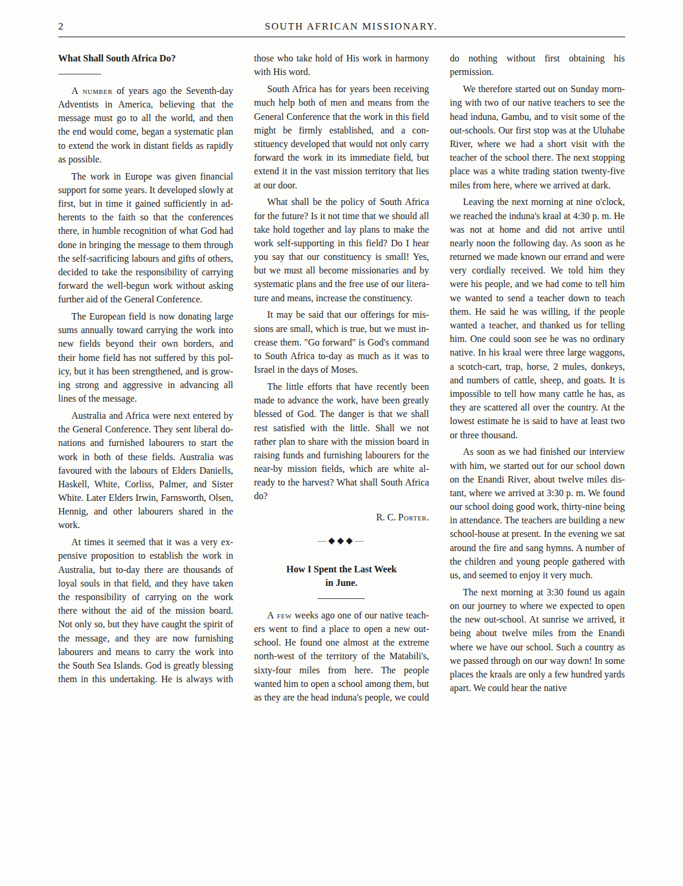2 South African Missionary.
What Shall South Africa Do?
A number of years ago the Seventh-day Adventists in America, believing that the message must go to all the world, and then the end would come, began a systematic plan to extend the work in distant fields as rapidly as possible.
The work in Europe was given financial support for some years. It developed slowly at first, but in time it gained sufficiently in adherents to the faith so that the conferences there, in humble recognition of what God had done in bringing the message to them through the self-sacrificing labours and gifts of others, decided to take the responsibility of carrying forward the well-begun work without asking further aid of the General Conference.
The European field is now donating large sums annually toward carrying the work into new fields beyond their own borders, and their home field has not suffered by this policy, but it has been strengthened, and is growing strong and aggressive in advancing all lines of the message.
Australia and Africa were next entered by the General Conference. They sent liberal donations and furnished labourers to start the work in both of these fields. Australia was favoured with the labours of Elders Daniells, Haskell, White, Corliss, Palmer, and Sister White. Later Elders Irwin, Farnsworth, Olsen, Hennig, and other labourers shared in the work.
At times it seemed that it was a very expensive proposition to establish the work in Australia, but to-day there are thousands of loyal souls in that field, and they have taken the responsibility of carrying on the work there without the aid of the mission board. Not only so, but they have caught the spirit of the message, and they are now furnishing labourers and means to carry the work into the South Sea Islands. God is greatly blessing them in this undertaking. He is always with those who take hold of His work in harmony with His word.
South Africa has for years been receiving much help both of men and means from the General Conference that the work in this field might be firmly established, and a constituency developed that would not only carry forward the work in its immediate field, but extend it in the vast mission territory that lies at our door.
What shall be the policy of South Africa for the future? Is it not time that we should all take hold together and lay plans to make the work self-supporting in this field? Do I hear you say that our constituency is small! Yes, but we must all become missionaries and by systematic plans and the free use of our literature and means, increase the constituency.
It may be said that our offerings for missions are small, which is true, but we must increase them. "Go forward" is God's command to South Africa to-day as much as it was to Israel in the days of Moses.
The little efforts that have recently been made to advance the work, have been greatly blessed of God. The danger is that we shall rest satisfied with the little. Shall we not rather plan to share with the mission board in raising funds and furnishing labourers for the near-by mission fields, which are white already to the harvest? What shall South Africa do?
R. C. Porter.
—◆◆◆—
How I Spent the Last Week
in June.
A few weeks ago one of our native teachers went to find a place to open a new out-school. He found one almost at the extreme north-west of the territory of the Matabili's, sixty-four miles from here. The people wanted him to open a school among them, but as they are the head induna's people, we could do nothing without first obtaining his permission.
We therefore started out on Sunday morning with two of our native teachers to see the head induna, Gambu, and to visit some of the out-schools. Our first stop was at the Uluhabe River, where we had a short visit with the teacher of the school there. The next stopping place was a white trading station twenty-five miles from here, where we arrived at dark.
Leaving the next morning at nine o'clock, we reached the induna's kraal at 4:30 p. m. He was not at home and did not arrive until nearly noon the following day. As soon as he returned we made known our errand and were very cordially received. We told him they were his people, and we had come to tell him we wanted to send a teacher down to teach them. He said he was willing, if the people wanted a teacher, and thanked us for telling him. One could soon see he was no ordinary native. In his kraal were three large waggons, a scotch-cart, trap, horse, 2 mules, donkeys, and numbers of cattle, sheep, and goats. It is impossible to tell how many cattle he has, as they are scattered all over the country. At the lowest estimate he is said to have at least two or three thousand.
As soon as we had finished our interview with him, we started out for our school down on the Enandi River, about twelve miles distant, where we arrived at 3:30 p. m. We found our school doing good work, thirty-nine being in attendance. The teachers are building a new school-house at present. In the evening we sat around the fire and sang hymns. A number of the children and young people gathered with us, and seemed to enjoy it very much.
The next morning at 3:30 found us again on our journey to where we expected to open the new out-school. At sunrise we arrived, it being about twelve miles from the Enandi where we have our school. Such a country as we passed through on our way down! In some places the kraals are only a few hundred yards apart. We could hear the native